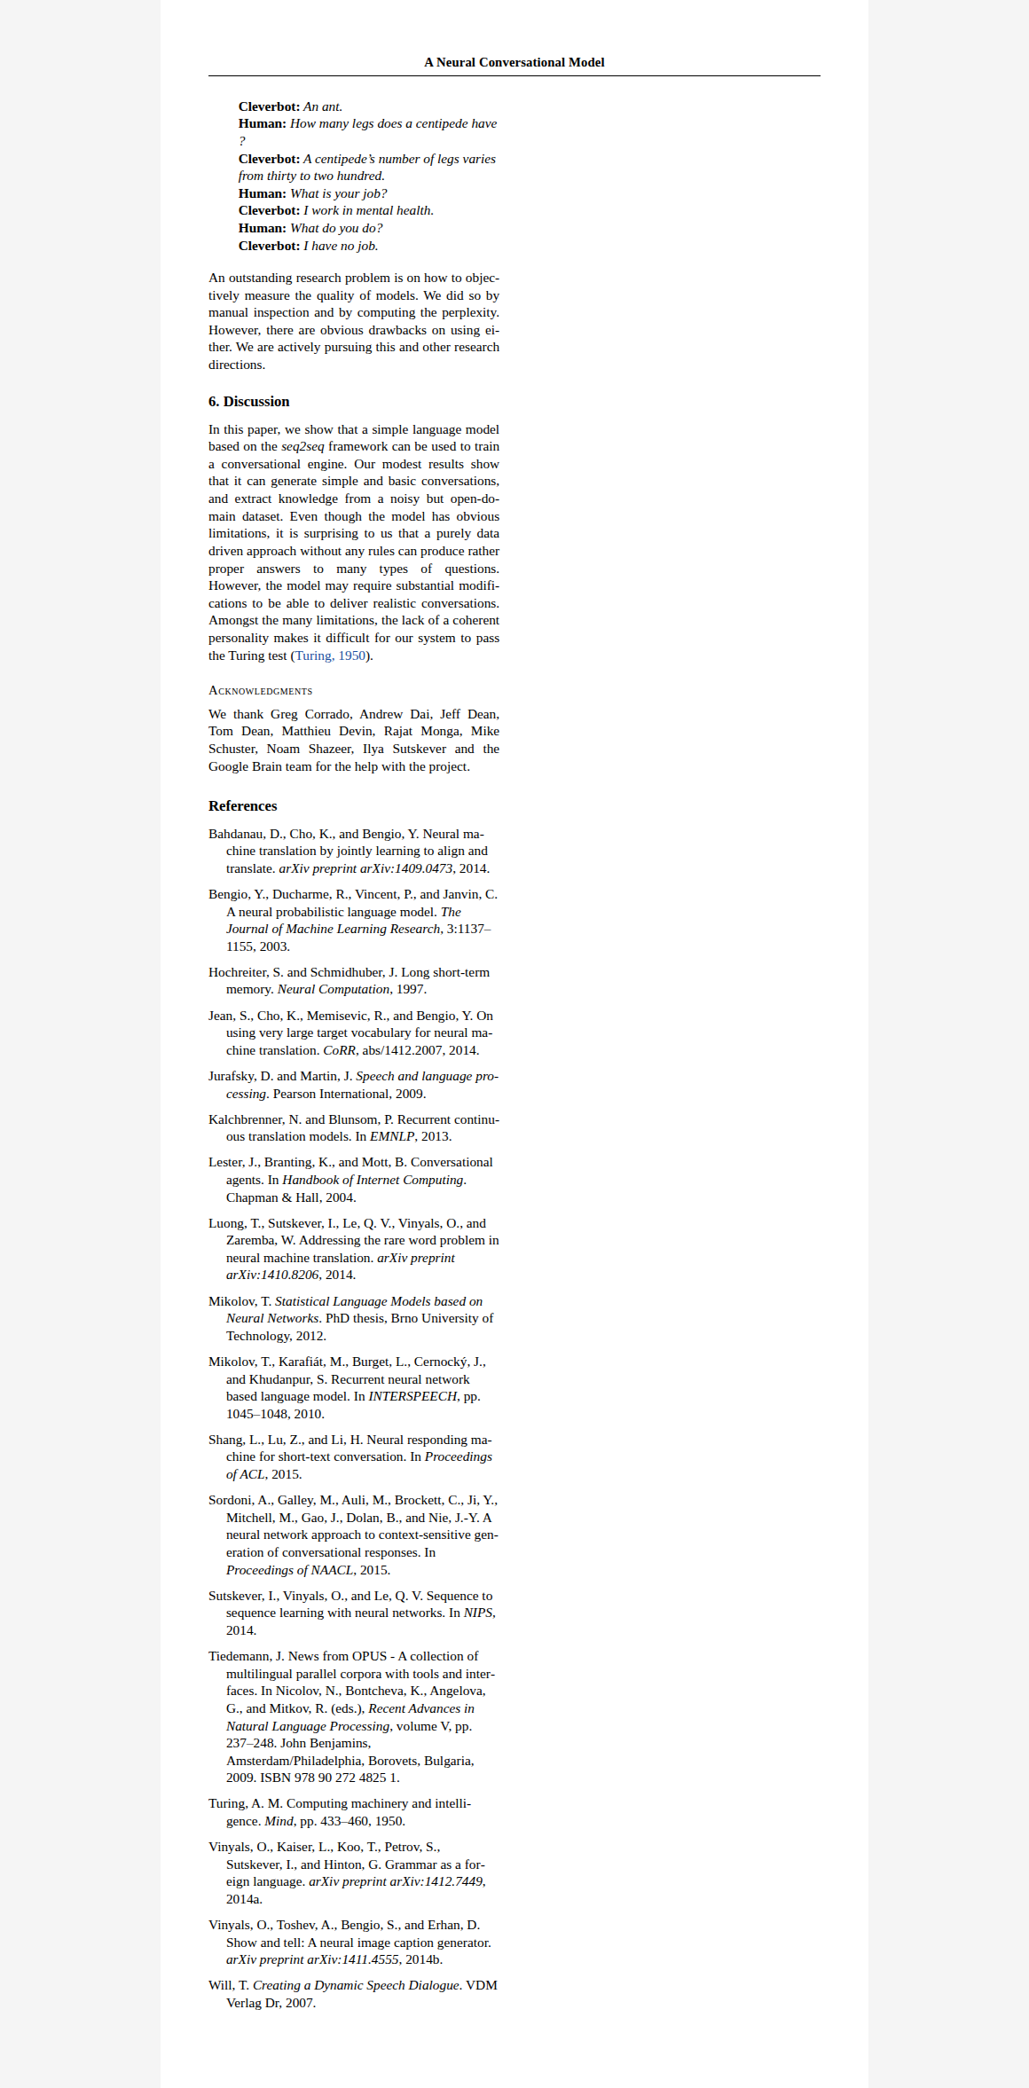A Neural Conversational Model
Cleverbot: An ant.
Human: How many legs does a centipede have ?
Cleverbot: A centipede’s number of legs varies from thirty to two hundred.
Human: What is your job?
Cleverbot: I work in mental health.
Human: What do you do?
Cleverbot: I have no job.
An outstanding research problem is on how to objectively measure the quality of models. We did so by manual inspection and by computing the perplexity. However, there are obvious drawbacks on using either. We are actively pursuing this and other research directions.
6. Discussion
In this paper, we show that a simple language model based on the seq2seq framework can be used to train a conversational engine. Our modest results show that it can generate simple and basic conversations, and extract knowledge from a noisy but open-domain dataset. Even though the model has obvious limitations, it is surprising to us that a purely data driven approach without any rules can produce rather proper answers to many types of questions. However, the model may require substantial modifications to be able to deliver realistic conversations. Amongst the many limitations, the lack of a coherent personality makes it difficult for our system to pass the Turing test (Turing, 1950).
Acknowledgments
We thank Greg Corrado, Andrew Dai, Jeff Dean, Tom Dean, Matthieu Devin, Rajat Monga, Mike Schuster, Noam Shazeer, Ilya Sutskever and the Google Brain team for the help with the project.
References
Bahdanau, D., Cho, K., and Bengio, Y. Neural machine translation by jointly learning to align and translate. arXiv preprint arXiv:1409.0473, 2014.
Bengio, Y., Ducharme, R., Vincent, P., and Janvin, C. A neural probabilistic language model. The Journal of Machine Learning Research, 3:1137–1155, 2003.
Hochreiter, S. and Schmidhuber, J. Long short-term memory. Neural Computation, 1997.
Jean, S., Cho, K., Memisevic, R., and Bengio, Y. On using very large target vocabulary for neural machine translation. CoRR, abs/1412.2007, 2014.
Jurafsky, D. and Martin, J. Speech and language processing. Pearson International, 2009.
Kalchbrenner, N. and Blunsom, P. Recurrent continuous translation models. In EMNLP, 2013.
Lester, J., Branting, K., and Mott, B. Conversational agents. In Handbook of Internet Computing. Chapman & Hall, 2004.
Luong, T., Sutskever, I., Le, Q. V., Vinyals, O., and Zaremba, W. Addressing the rare word problem in neural machine translation. arXiv preprint arXiv:1410.8206, 2014.
Mikolov, T. Statistical Language Models based on Neural Networks. PhD thesis, Brno University of Technology, 2012.
Mikolov, T., Karafiát, M., Burget, L., Cernocký, J., and Khudanpur, S. Recurrent neural network based language model. In INTERSPEECH, pp. 1045–1048, 2010.
Shang, L., Lu, Z., and Li, H. Neural responding machine for short-text conversation. In Proceedings of ACL, 2015.
Sordoni, A., Galley, M., Auli, M., Brockett, C., Ji, Y., Mitchell, M., Gao, J., Dolan, B., and Nie, J.-Y. A neural network approach to context-sensitive generation of conversational responses. In Proceedings of NAACL, 2015.
Sutskever, I., Vinyals, O., and Le, Q. V. Sequence to sequence learning with neural networks. In NIPS, 2014.
Tiedemann, J. News from OPUS - A collection of multilingual parallel corpora with tools and interfaces. In Nicolov, N., Bontcheva, K., Angelova, G., and Mitkov, R. (eds.), Recent Advances in Natural Language Processing, volume V, pp. 237–248. John Benjamins, Amsterdam/Philadelphia, Borovets, Bulgaria, 2009. ISBN 978 90 272 4825 1.
Turing, A. M. Computing machinery and intelligence. Mind, pp. 433–460, 1950.
Vinyals, O., Kaiser, L., Koo, T., Petrov, S., Sutskever, I., and Hinton, G. Grammar as a foreign language. arXiv preprint arXiv:1412.7449, 2014a.
Vinyals, O., Toshev, A., Bengio, S., and Erhan, D. Show and tell: A neural image caption generator. arXiv preprint arXiv:1411.4555, 2014b.
Will, T. Creating a Dynamic Speech Dialogue. VDM Verlag Dr, 2007.